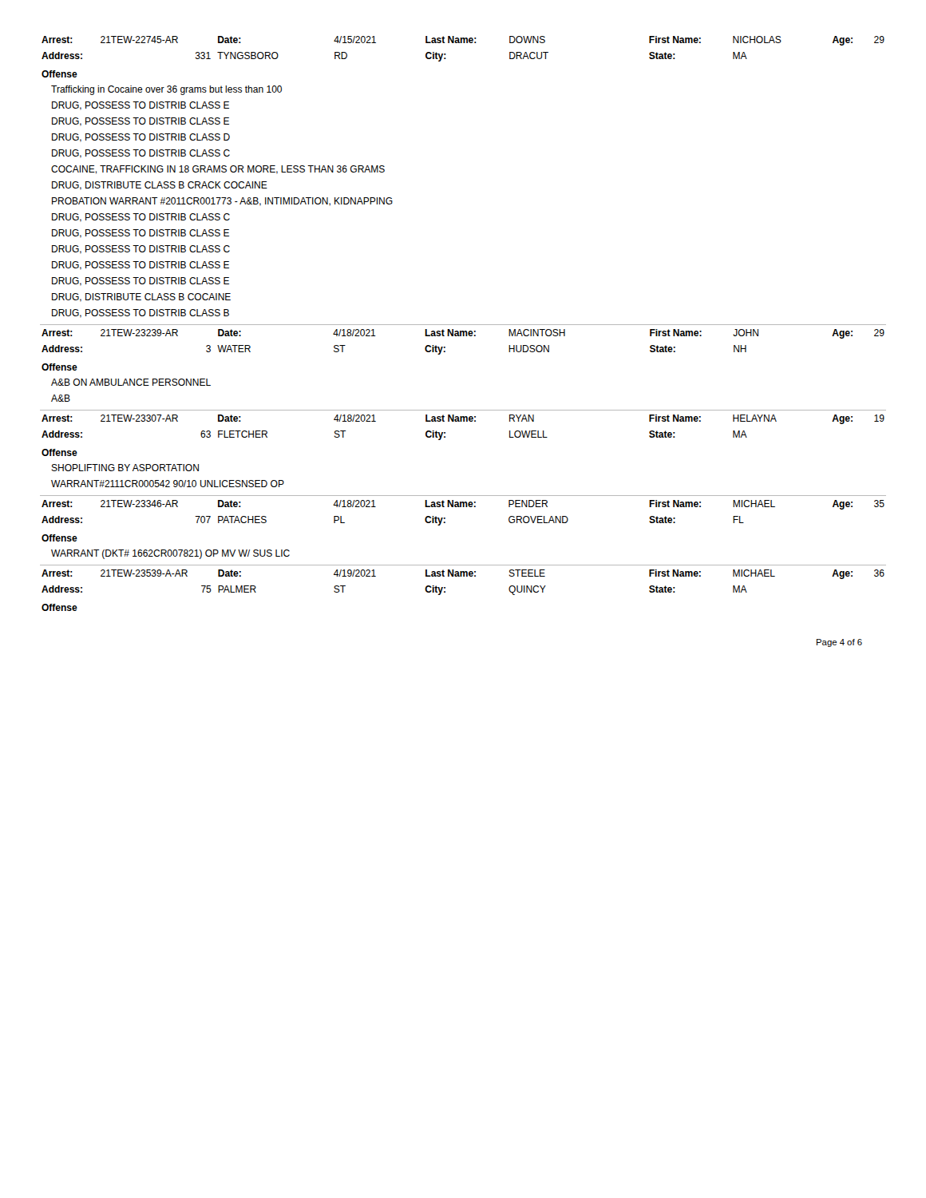| Arrest: | 21TEW-22745-AR | Date: | 4/15/2021 | Last Name: | DOWNS | First Name: | NICHOLAS | Age: | 29 |
| Address: | 331 | TYNGSBORO | RD | City: | DRACUT | State: | MA | | |
Offense
Trafficking in Cocaine over 36 grams but less than 100
DRUG, POSSESS TO DISTRIB CLASS E
DRUG, POSSESS TO DISTRIB CLASS E
DRUG, POSSESS TO DISTRIB CLASS D
DRUG, POSSESS TO DISTRIB CLASS C
COCAINE, TRAFFICKING IN 18 GRAMS OR MORE, LESS THAN 36 GRAMS
DRUG, DISTRIBUTE CLASS B CRACK COCAINE
PROBATION WARRANT #2011CR001773 - A&B, INTIMIDATION, KIDNAPPING
DRUG, POSSESS TO DISTRIB CLASS C
DRUG, POSSESS TO DISTRIB CLASS E
DRUG, POSSESS TO DISTRIB CLASS C
DRUG, POSSESS TO DISTRIB CLASS E
DRUG, POSSESS TO DISTRIB CLASS E
DRUG, DISTRIBUTE CLASS B COCAINE
DRUG, POSSESS TO DISTRIB CLASS B
| Arrest: | 21TEW-23239-AR | Date: | 4/18/2021 | Last Name: | MACINTOSH | First Name: | JOHN | Age: | 29 |
| Address: | 3 | WATER | ST | City: | HUDSON | State: | NH | | |
Offense
A&B ON AMBULANCE PERSONNEL
A&B
| Arrest: | 21TEW-23307-AR | Date: | 4/18/2021 | Last Name: | RYAN | First Name: | HELAYNA | Age: | 19 |
| Address: | 63 | FLETCHER | ST | City: | LOWELL | State: | MA | | |
Offense
SHOPLIFTING BY ASPORTATION
WARRANT#2111CR000542 90/10 UNLICESNSED OP
| Arrest: | 21TEW-23346-AR | Date: | 4/18/2021 | Last Name: | PENDER | First Name: | MICHAEL | Age: | 35 |
| Address: | 707 | PATACHES | PL | City: | GROVELAND | State: | FL | | |
Offense
WARRANT (DKT# 1662CR007821) OP MV W/ SUS LIC
| Arrest: | 21TEW-23539-A-AR | Date: | 4/19/2021 | Last Name: | STEELE | First Name: | MICHAEL | Age: | 36 |
| Address: | 75 | PALMER | ST | City: | QUINCY | State: | MA | | |
Offense
Page 4 of 6